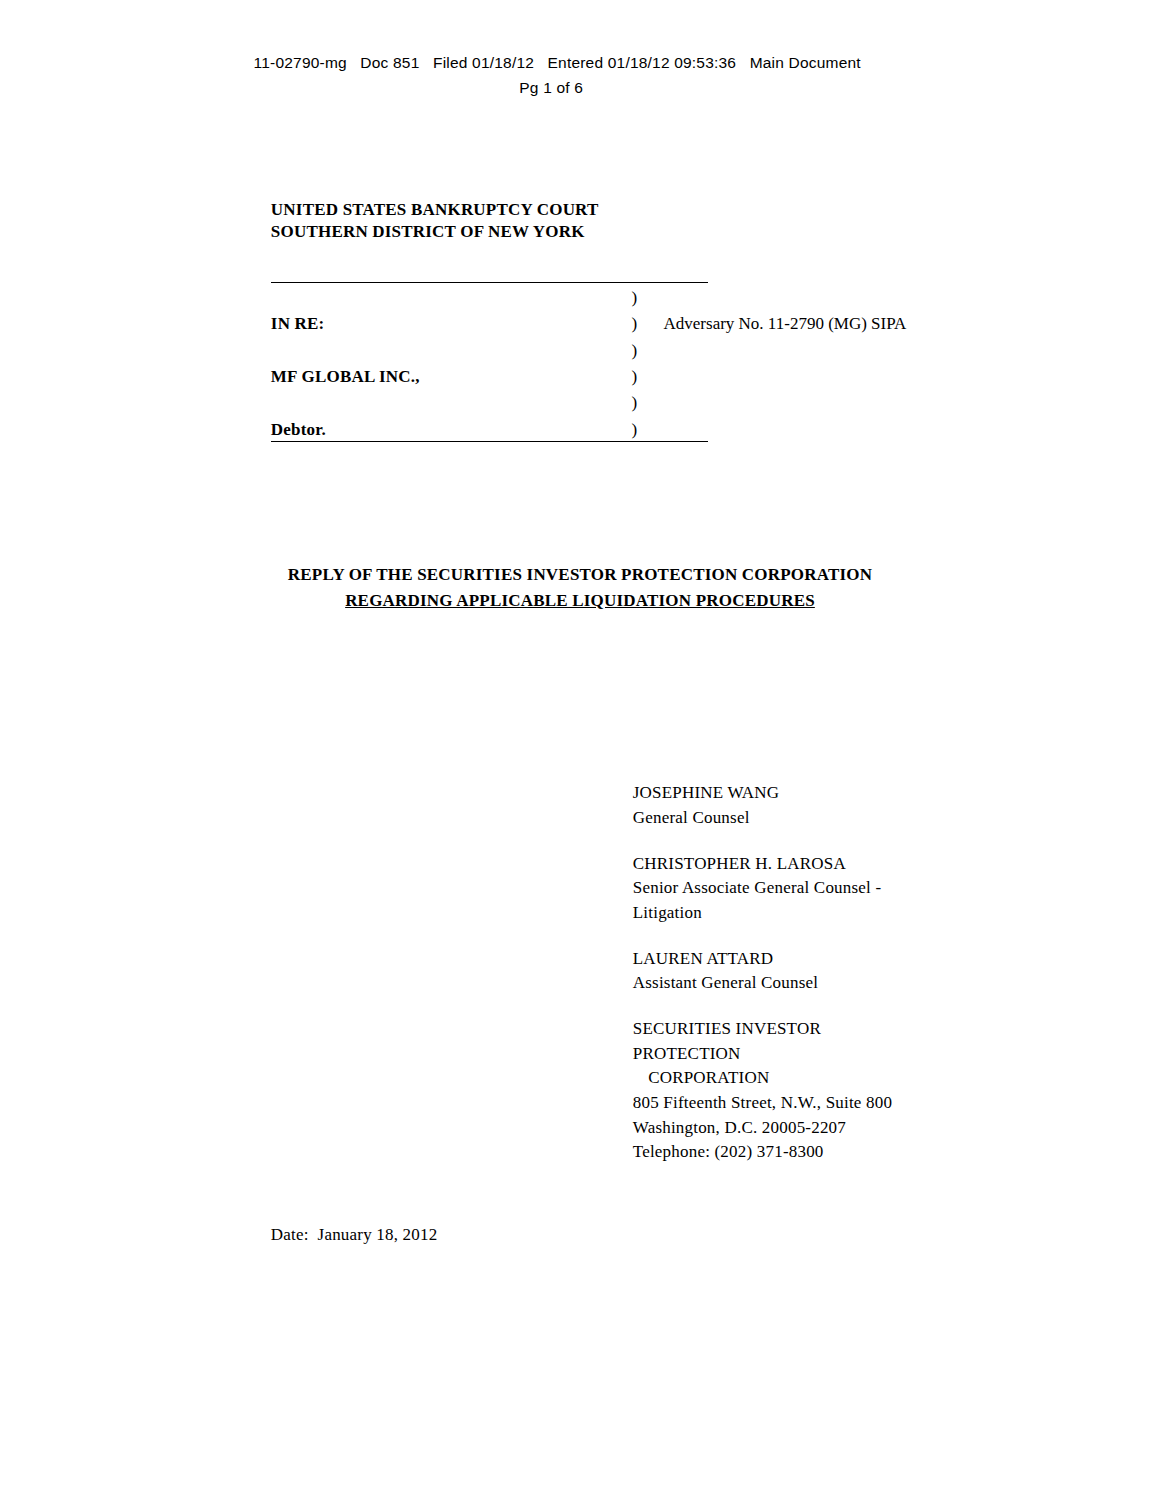11-02790-mg Doc 851 Filed 01/18/12 Entered 01/18/12 09:53:36 Main Document Pg 1 of 6
UNITED STATES BANKRUPTCY COURT
SOUTHERN DISTRICT OF NEW YORK
| | ) | |
| IN RE: | ) | Adversary No. 11-2790 (MG) SIPA |
| | ) | |
| MF GLOBAL INC., | ) | |
| | ) | |
| Debtor. | ) | |
REPLY OF THE SECURITIES INVESTOR PROTECTION CORPORATION
REGARDING APPLICABLE LIQUIDATION PROCEDURES
JOSEPHINE WANG
General Counsel
CHRISTOPHER H. LAROSA
Senior Associate General Counsel - Litigation
LAUREN ATTARD
Assistant General Counsel
SECURITIES INVESTOR PROTECTION
CORPORATION
805 Fifteenth Street, N.W., Suite 800
Washington, D.C. 20005-2207
Telephone: (202) 371-8300
Date: January 18, 2012